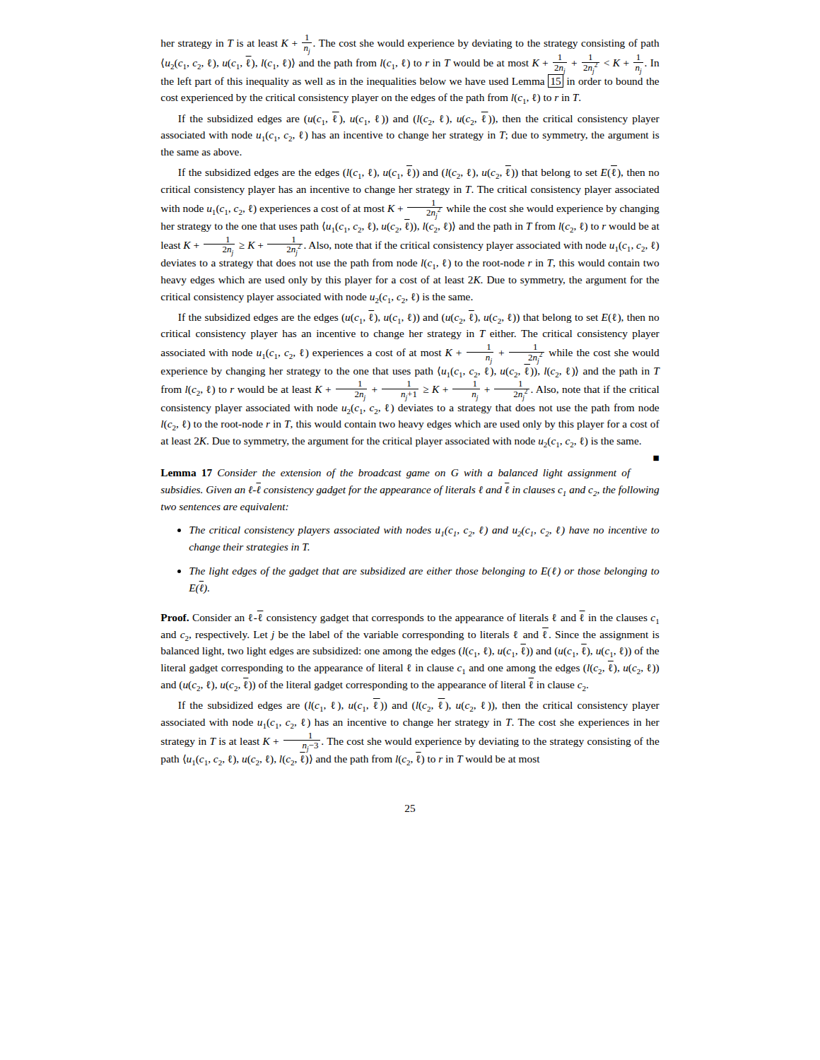her strategy in T is at least K + 1 nj. The cost she would experience by deviating to the strategy consisting of path ⟨u2(c1, c2, ℓ), u(c1, ℓ), l(c1, ℓ)⟩ and the path from l(c1, ℓ) to r in T would be at most K + 12nj + 12nj2 < K + 1 nj. In the left part of this inequality as well as in the inequalities below we have used Lemma 15 in order to bound the cost experienced by the critical consistency player on the edges of the path from l(c1, ℓ) to r in T.
If the subsidized edges are (u(c1, ℓ), u(c1, ℓ)) and (l(c2, ℓ), u(c2, ℓ)), then the critical consistency player associated with node u1(c1, c2, ℓ) has an incentive to change her strategy in T; due to symmetry, the argument is the same as above.
If the subsidized edges are the edges (l(c1, ℓ), u(c1, ℓ)) and (l(c2, ℓ), u(c2, ℓ)) that belong to set E(ℓ), then no critical consistency player has an incentive to change her strategy in T. The critical consistency player associated with node u1(c1, c2, ℓ) experiences a cost of at most K + 12nj2 while the cost she would experience by changing her strategy to the one that uses path ⟨u1(c1, c2, ℓ), u(c2, ℓ)), l(c2, ℓ)⟩ and the path in T from l(c2, ℓ) to r would be at least K + 12nj ≥ K + 12nj2. Also, note that if the critical consistency player associated with node u1(c1, c2, ℓ) deviates to a strategy that does not use the path from node l(c1, ℓ) to the root-node r in T, this would contain two heavy edges which are used only by this player for a cost of at least 2K. Due to symmetry, the argument for the critical consistency player associated with node u2(c1, c2, ℓ) is the same.
If the subsidized edges are the edges (u(c1, ℓ), u(c1, ℓ)) and (u(c2, ℓ), u(c2, ℓ)) that belong to set E(ℓ), then no critical consistency player has an incentive to change her strategy in T either. The critical consistency player associated with node u1(c1, c2, ℓ) experiences a cost of at most K + 1 nj + 12nj2 while the cost she would experience by changing her strategy to the one that uses path ⟨u1(c1, c2, ℓ), u(c2, ℓ)), l(c2, ℓ)⟩ and the path in T from l(c2, ℓ) to r would be at least K + 12nj + 1 nj+1 ≥ K + 1 nj + 12nj2. Also, note that if the critical consistency player associated with node u2(c1, c2, ℓ) deviates to a strategy that does not use the path from node l(c2, ℓ) to the root-node r in T, this would contain two heavy edges which are used only by this player for a cost of at least 2K. Due to symmetry, the argument for the critical player associated with node u2(c1, c2, ℓ) is the same. ■
Lemma 17 Consider the extension of the broadcast game on G with a balanced light assignment of subsidies. Given an ℓ-ℓ consistency gadget for the appearance of literals ℓ and ℓ in clauses c1 and c2, the following two sentences are equivalent:
The critical consistency players associated with nodes u1(c1, c2, ℓ) and u2(c1, c2, ℓ) have no incentive to change their strategies in T.
The light edges of the gadget that are subsidized are either those belonging to E(ℓ) or those belonging to E(ℓ).
Proof. Consider an ℓ-ℓ consistency gadget that corresponds to the appearance of literals ℓ and ℓ in the clauses c1 and c2, respectively. Let j be the label of the variable corresponding to literals ℓ and ℓ. Since the assignment is balanced light, two light edges are subsidized: one among the edges (l(c1, ℓ), u(c1, ℓ)) and (u(c1, ℓ), u(c1, ℓ)) of the literal gadget corresponding to the appearance of literal ℓ in clause c1 and one among the edges (l(c2, ℓ), u(c2, ℓ)) and (u(c2, ℓ), u(c2, ℓ)) of the literal gadget corresponding to the appearance of literal ℓ in clause c2.
If the subsidized edges are (l(c1, ℓ), u(c1, ℓ)) and (l(c2, ℓ), u(c2, ℓ)), then the critical consistency player associated with node u1(c1, c2, ℓ) has an incentive to change her strategy in T. The cost she experiences in her strategy in T is at least K + 1 nj−3. The cost she would experience by deviating to the strategy consisting of the path ⟨u1(c1, c2, ℓ), u(c2, ℓ), l(c2, ℓ)⟩ and the path from l(c2, ℓ) to r in T would be at most
25